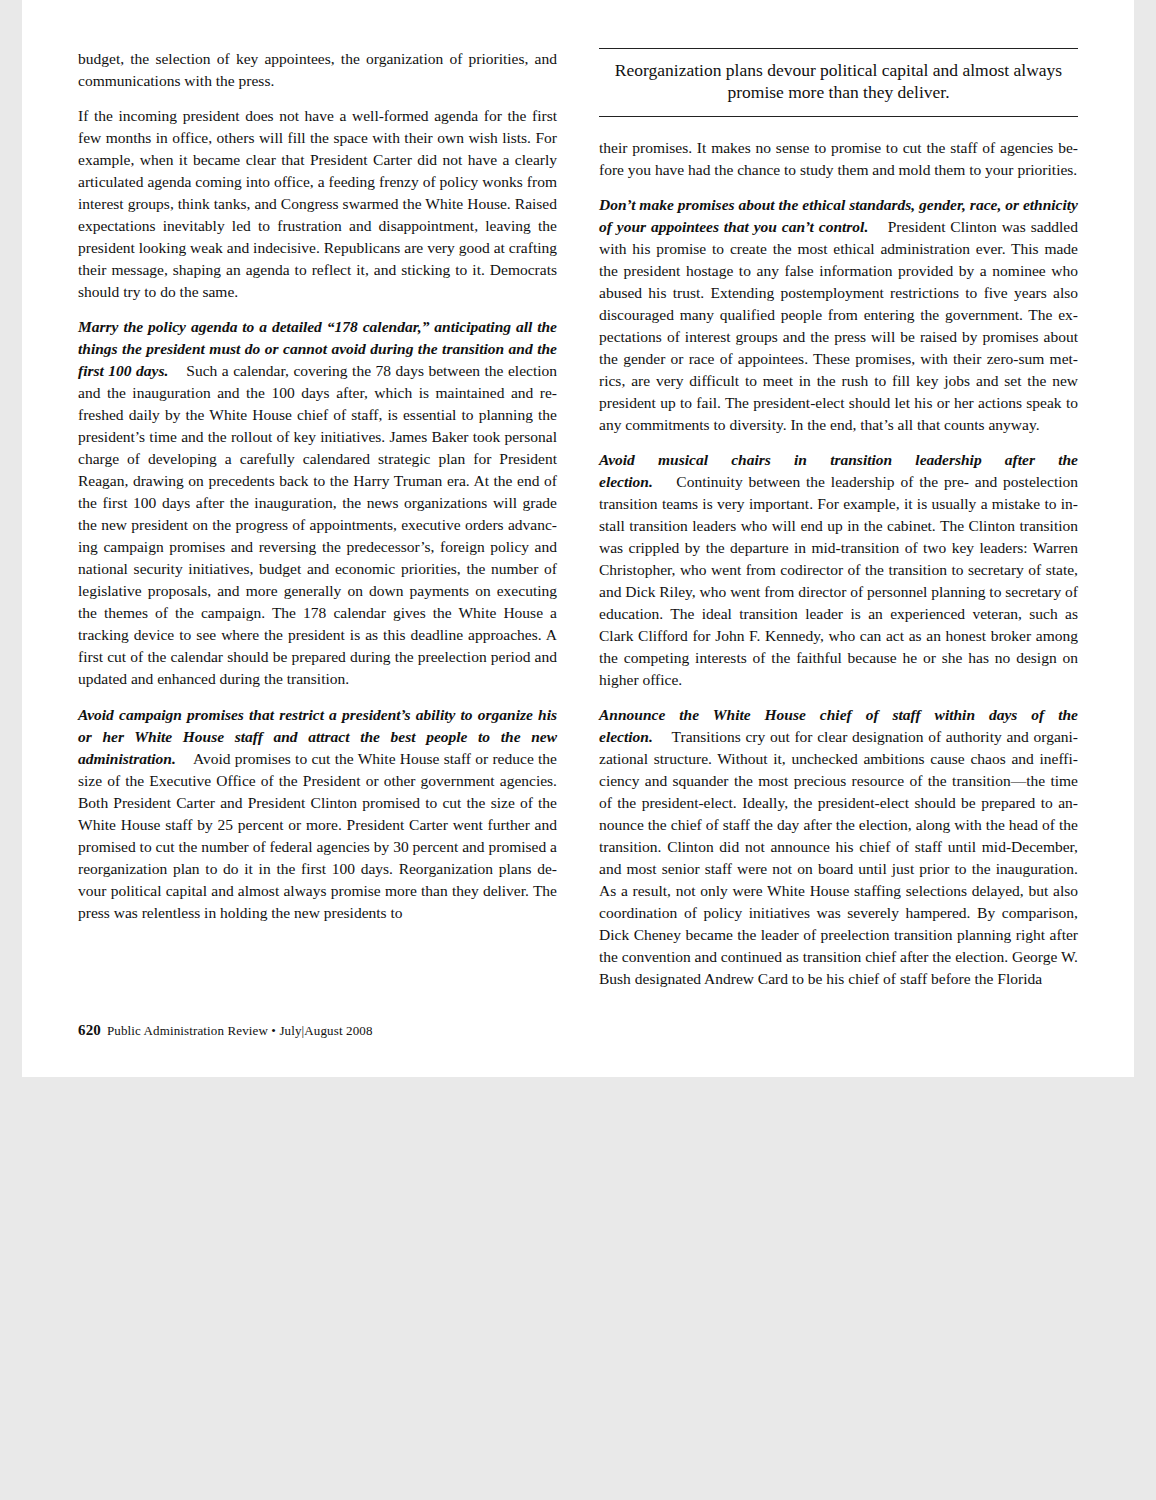budget, the selection of key appointees, the organization of priorities, and communications with the press.
If the incoming president does not have a well-formed agenda for the first few months in office, others will fill the space with their own wish lists. For example, when it became clear that President Carter did not have a clearly articulated agenda coming into office, a feeding frenzy of policy wonks from interest groups, think tanks, and Congress swarmed the White House. Raised expectations inevitably led to frustration and disappointment, leaving the president looking weak and indecisive. Republicans are very good at crafting their message, shaping an agenda to reflect it, and sticking to it. Democrats should try to do the same.
Marry the policy agenda to a detailed “178 calendar,” anticipating all the things the president must do or cannot avoid during the transition and the first 100 days. Such a calendar, covering the 78 days between the election and the inauguration and the 100 days after, which is maintained and refreshed daily by the White House chief of staff, is essential to planning the president’s time and the rollout of key initiatives. James Baker took personal charge of developing a carefully calendared strategic plan for President Reagan, drawing on precedents back to the Harry Truman era. At the end of the first 100 days after the inauguration, the news organizations will grade the new president on the progress of appointments, executive orders advancing campaign promises and reversing the predecessor’s, foreign policy and national security initiatives, budget and economic priorities, the number of legislative proposals, and more generally on down payments on executing the themes of the campaign. The 178 calendar gives the White House a tracking device to see where the president is as this deadline approaches. A first cut of the calendar should be prepared during the preelection period and updated and enhanced during the transition.
Avoid campaign promises that restrict a president’s ability to organize his or her White House staff and attract the best people to the new administration. Avoid promises to cut the White House staff or reduce the size of the Executive Office of the President or other government agencies. Both President Carter and President Clinton promised to cut the size of the White House staff by 25 percent or more. President Carter went further and promised to cut the number of federal agencies by 30 percent and promised a reorganization plan to do it in the first 100 days. Reorganization plans devour political capital and almost always promise more than they deliver. The press was relentless in holding the new presidents to
Reorganization plans devour political capital and almost always promise more than they deliver.
their promises. It makes no sense to promise to cut the staff of agencies before you have had the chance to study them and mold them to your priorities.
Don’t make promises about the ethical standards, gender, race, or ethnicity of your appointees that you can’t control. President Clinton was saddled with his promise to create the most ethical administration ever. This made the president hostage to any false information provided by a nominee who abused his trust. Extending postemployment restrictions to five years also discouraged many qualified people from entering the government. The expectations of interest groups and the press will be raised by promises about the gender or race of appointees. These promises, with their zero-sum metrics, are very difficult to meet in the rush to fill key jobs and set the new president up to fail. The president-elect should let his or her actions speak to any commitments to diversity. In the end, that’s all that counts anyway.
Avoid musical chairs in transition leadership after the election. Continuity between the leadership of the pre- and postelection transition teams is very important. For example, it is usually a mistake to install transition leaders who will end up in the cabinet. The Clinton transition was crippled by the departure in mid-transition of two key leaders: Warren Christopher, who went from codirector of the transition to secretary of state, and Dick Riley, who went from director of personnel planning to secretary of education. The ideal transition leader is an experienced veteran, such as Clark Clifford for John F. Kennedy, who can act as an honest broker among the competing interests of the faithful because he or she has no design on higher office.
Announce the White House chief of staff within days of the election. Transitions cry out for clear designation of authority and organizational structure. Without it, unchecked ambitions cause chaos and inefficiency and squander the most precious resource of the transition—the time of the president-elect. Ideally, the president-elect should be prepared to announce the chief of staff the day after the election, along with the head of the transition. Clinton did not announce his chief of staff until mid-December, and most senior staff were not on board until just prior to the inauguration. As a result, not only were White House staffing selections delayed, but also coordination of policy initiatives was severely hampered. By comparison, Dick Cheney became the leader of preelection transition planning right after the convention and continued as transition chief after the election. George W. Bush designated Andrew Card to be his chief of staff before the Florida
620 Public Administration Review • July|August 2008